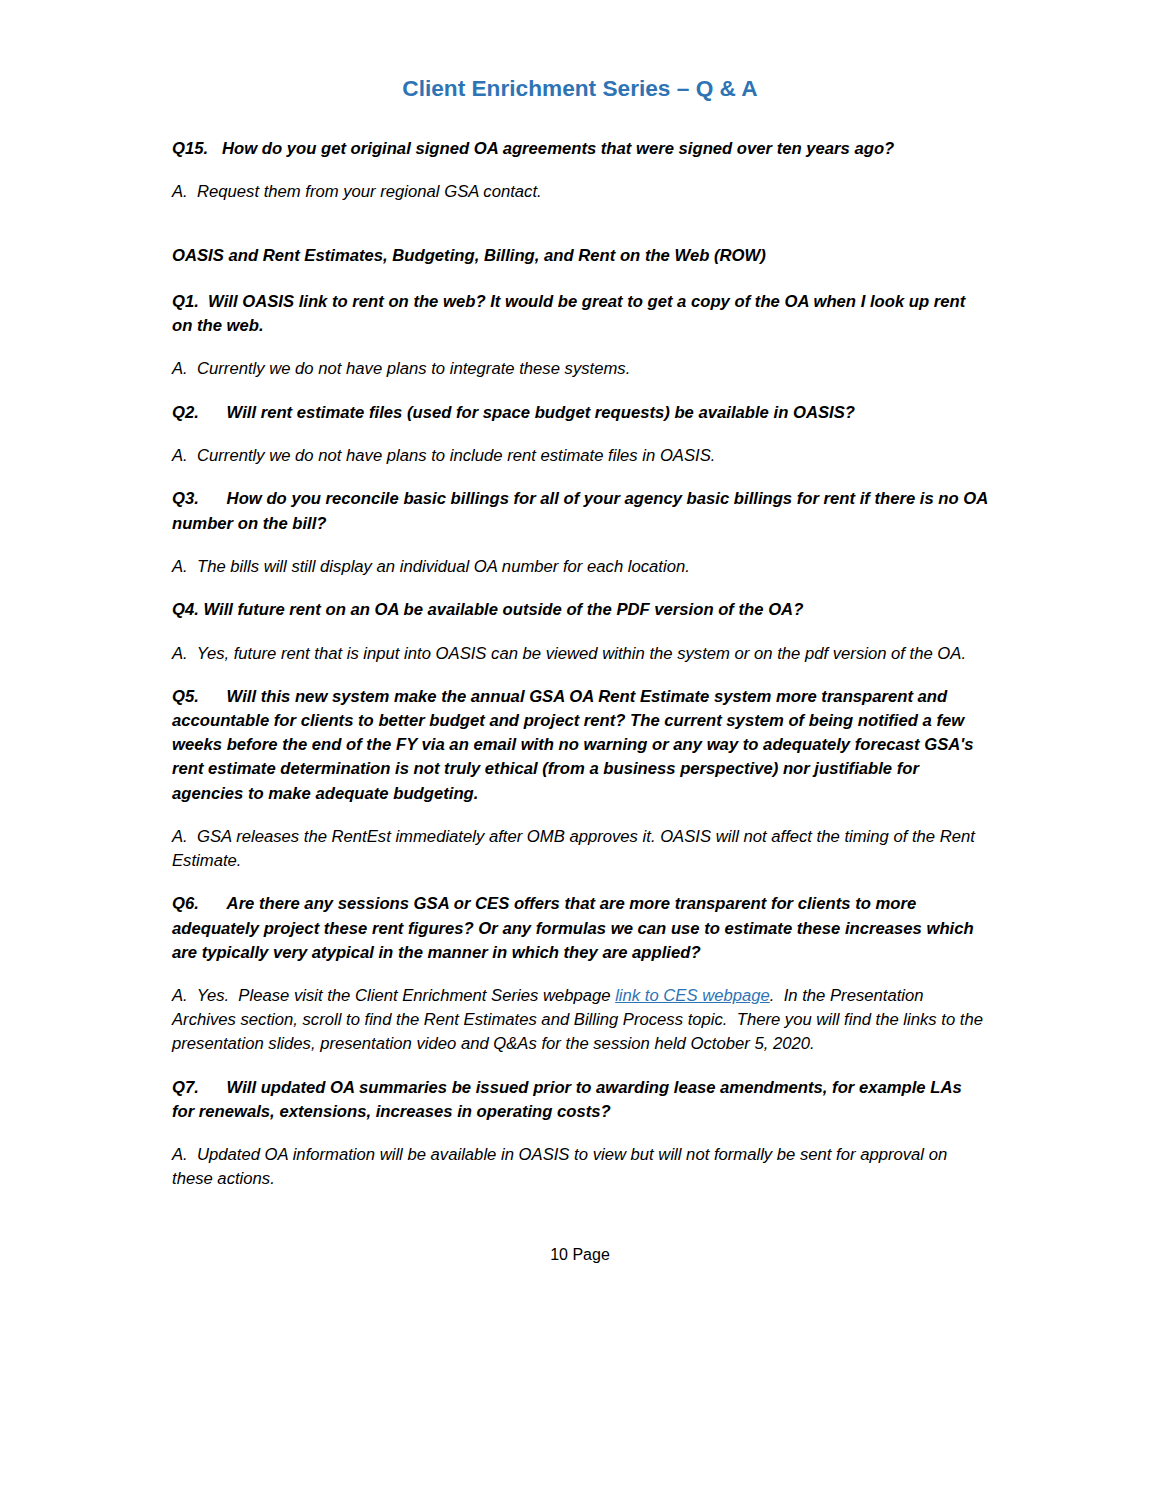Client Enrichment Series – Q & A
Q15. How do you get original signed OA agreements that were signed over ten years ago?
A. Request them from your regional GSA contact.
OASIS and Rent Estimates, Budgeting, Billing, and Rent on the Web (ROW)
Q1. Will OASIS link to rent on the web? It would be great to get a copy of the OA when I look up rent on the web.
A. Currently we do not have plans to integrate these systems.
Q2. Will rent estimate files (used for space budget requests) be available in OASIS?
A. Currently we do not have plans to include rent estimate files in OASIS.
Q3. How do you reconcile basic billings for all of your agency basic billings for rent if there is no OA number on the bill?
A. The bills will still display an individual OA number for each location.
Q4. Will future rent on an OA be available outside of the PDF version of the OA?
A. Yes, future rent that is input into OASIS can be viewed within the system or on the pdf version of the OA.
Q5. Will this new system make the annual GSA OA Rent Estimate system more transparent and accountable for clients to better budget and project rent? The current system of being notified a few weeks before the end of the FY via an email with no warning or any way to adequately forecast GSA's rent estimate determination is not truly ethical (from a business perspective) nor justifiable for agencies to make adequate budgeting.
A. GSA releases the RentEst immediately after OMB approves it. OASIS will not affect the timing of the Rent Estimate.
Q6. Are there any sessions GSA or CES offers that are more transparent for clients to more adequately project these rent figures? Or any formulas we can use to estimate these increases which are typically very atypical in the manner in which they are applied?
A. Yes. Please visit the Client Enrichment Series webpage link to CES webpage. In the Presentation Archives section, scroll to find the Rent Estimates and Billing Process topic. There you will find the links to the presentation slides, presentation video and Q&As for the session held October 5, 2020.
Q7. Will updated OA summaries be issued prior to awarding lease amendments, for example LAs for renewals, extensions, increases in operating costs?
A. Updated OA information will be available in OASIS to view but will not formally be sent for approval on these actions.
10 Page